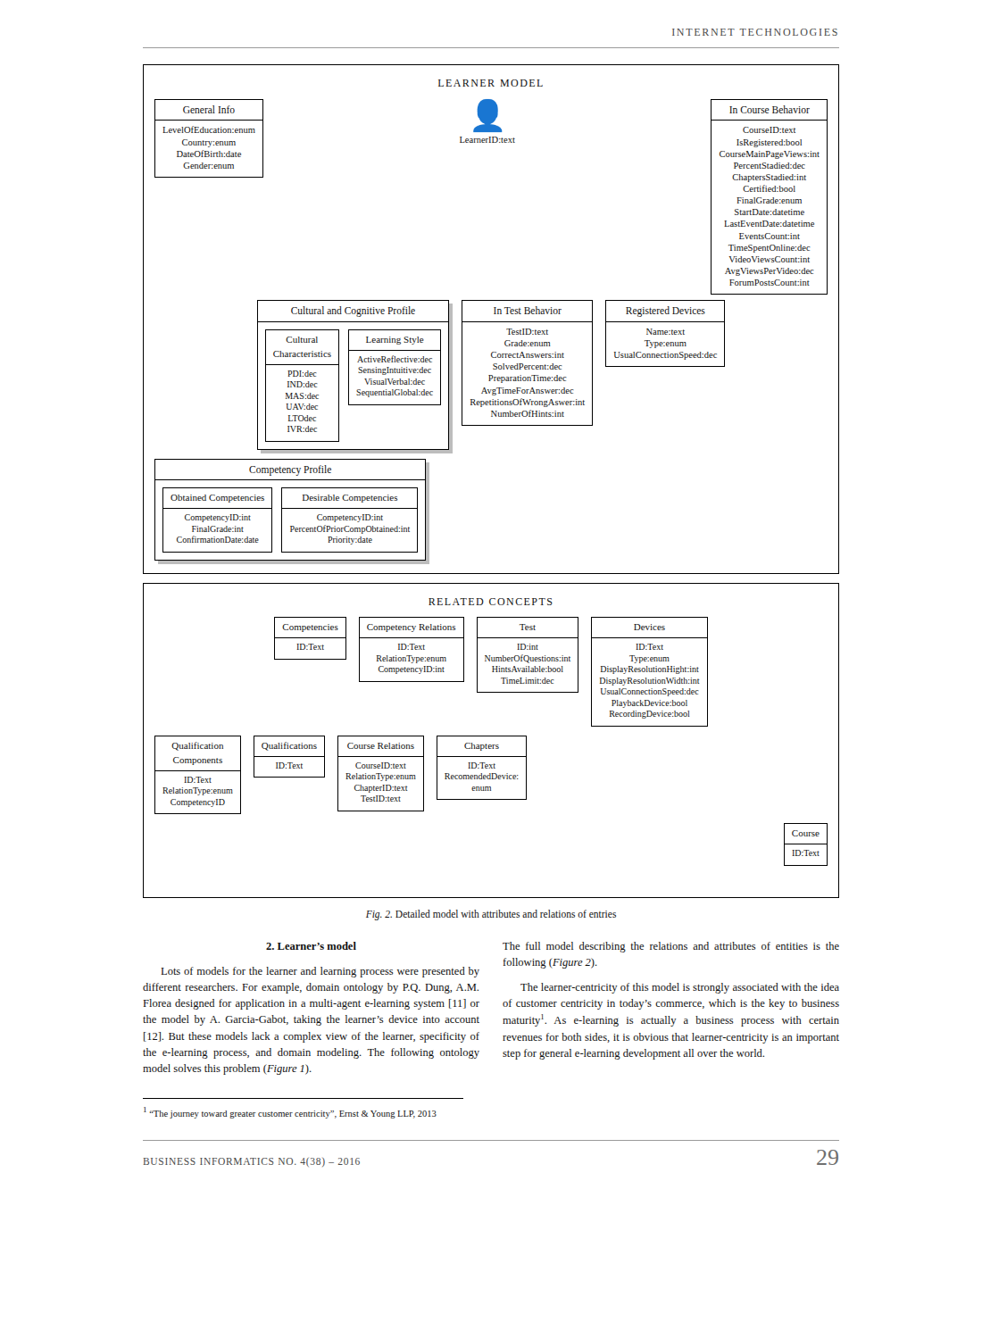Internet technologies
LEARNER MODEL
General Info
LevelOfEducation:enum
Country:enum
DateOfBirth:date
Gender:enum
👤
LearnerID:text
In Course Behavior
CourseID:text
IsRegistered:bool
CourseMainPageViews:int
PercentStadied:dec
ChaptersStadied:int
Certified:bool
FinalGrade:enum
StartDate:datetime
LastEventDate:datetime
EventsCount:int
TimeSpentOnline:dec
VideoViewsCount:int
AvgViewsPerVideo:dec
ForumPostsCount:int
Cultural and Cognitive Profile
Cultural
Characteristics
PDI:dec
IND:dec
MAS:dec
UAV:dec
LTOdec
IVR:dec
Learning Style
ActiveReflective:dec
SensingIntuitive:dec
VisualVerbal:dec
SequentialGlobal:dec
In Test Behavior
TestID:text
Grade:enum
CorrectAnswers:int
SolvedPercent:dec
PreparationTime:dec
AvgTimeForAnswer:dec
RepetitionsOfWrongAswer:int
NumberOfHints:int
Registered Devices
Name:text
Type:enum
UsualConnectionSpeed:dec
Competency Profile
Obtained Competencies
CompetencyID:int
FinalGrade:int
ConfirmationDate:date
Desirable Competencies
CompetencyID:int
PercentOfPriorCompObtained:int
Priority:date
RELATED CONCEPTS
Competencies
ID:Text
Competency Relations
ID:Text
RelationType:enum
CompetencyID:int
Test
ID:int
NumberOfQuestions:int
HintsAvailable:bool
TimeLimit:dec
Devices
ID:Text
Type:enum
DisplayResolutionHight:int
DisplayResolutionWidth:int
UsualConnectionSpeed:dec
PlaybackDevice:bool
RecordingDevice:bool
Qualification
Components
ID:Text
RelationType:enum
CompetencyID
Qualifications
ID:Text
Course Relations
CourseID:text
RelationType:enum
ChapterID:text
TestID:text
Chapters
ID:Text
RecomendedDevice:
enum
Course
ID:Text
Fig. 2. Detailed model with attributes and relations of entries
2. Learner’s model
Lots of models for the learner and learning process were presented by different researchers. For example, domain ontology by P.Q. Dung, A.M. Florea designed for application in a multi-agent e-learning system [11] or the model by A. Garcia-Gabot, taking the learner’s device into account [12]. But these models lack a complex view of the learner, specificity of the e-learning process, and domain modeling. The following ontology model solves this problem (Figure 1).
The full model describing the relations and attributes of entities is the following (Figure 2).
The learner-centricity of this model is strongly associated with the idea of customer centricity in today’s commerce, which is the key to business maturity1. As e-learning is actually a business process with certain revenues for both sides, it is obvious that learner-centricity is an important step for general e-learning development all over the world.
1 “The journey toward greater customer centricity”, Ernst & Young LLP, 2013
Business Informatics No. 4(38) – 2016
29